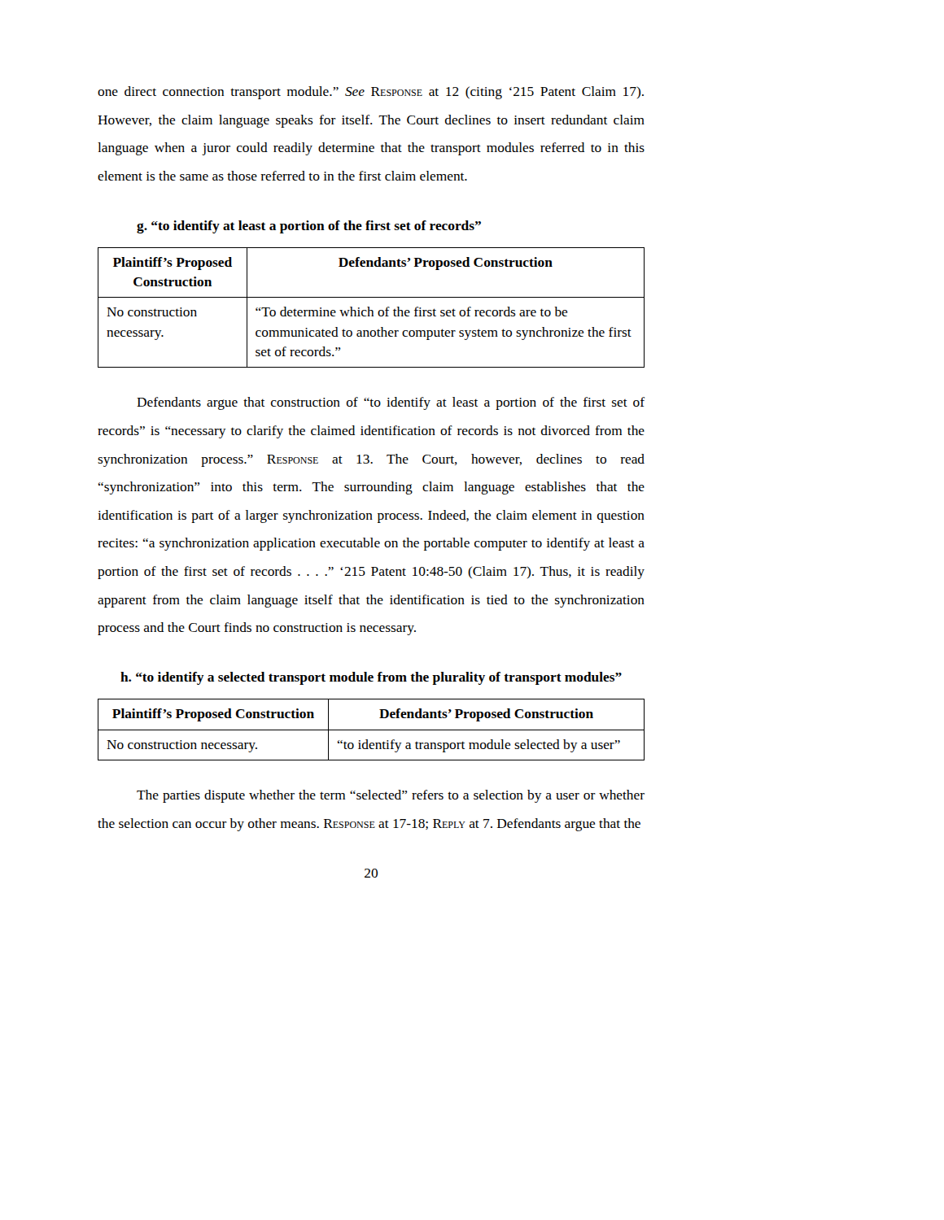one direct connection transport module.” See Response at 12 (citing ‘215 Patent Claim 17). However, the claim language speaks for itself. The Court declines to insert redundant claim language when a juror could readily determine that the transport modules referred to in this element is the same as those referred to in the first claim element.
g. “to identify at least a portion of the first set of records”
| Plaintiff’s Proposed Construction | Defendants’ Proposed Construction |
| --- | --- |
| No construction necessary. | “To determine which of the first set of records are to be communicated to another computer system to synchronize the first set of records.” |
Defendants argue that construction of “to identify at least a portion of the first set of records” is “necessary to clarify the claimed identification of records is not divorced from the synchronization process.” Response at 13. The Court, however, declines to read “synchronization” into this term. The surrounding claim language establishes that the identification is part of a larger synchronization process. Indeed, the claim element in question recites: “a synchronization application executable on the portable computer to identify at least a portion of the first set of records . . . .” ‘215 Patent 10:48-50 (Claim 17). Thus, it is readily apparent from the claim language itself that the identification is tied to the synchronization process and the Court finds no construction is necessary.
h. “to identify a selected transport module from the plurality of transport modules”
| Plaintiff’s Proposed Construction | Defendants’ Proposed Construction |
| --- | --- |
| No construction necessary. | “to identify a transport module selected by a user” |
The parties dispute whether the term “selected” refers to a selection by a user or whether the selection can occur by other means. Response at 17-18; Reply at 7. Defendants argue that the
20